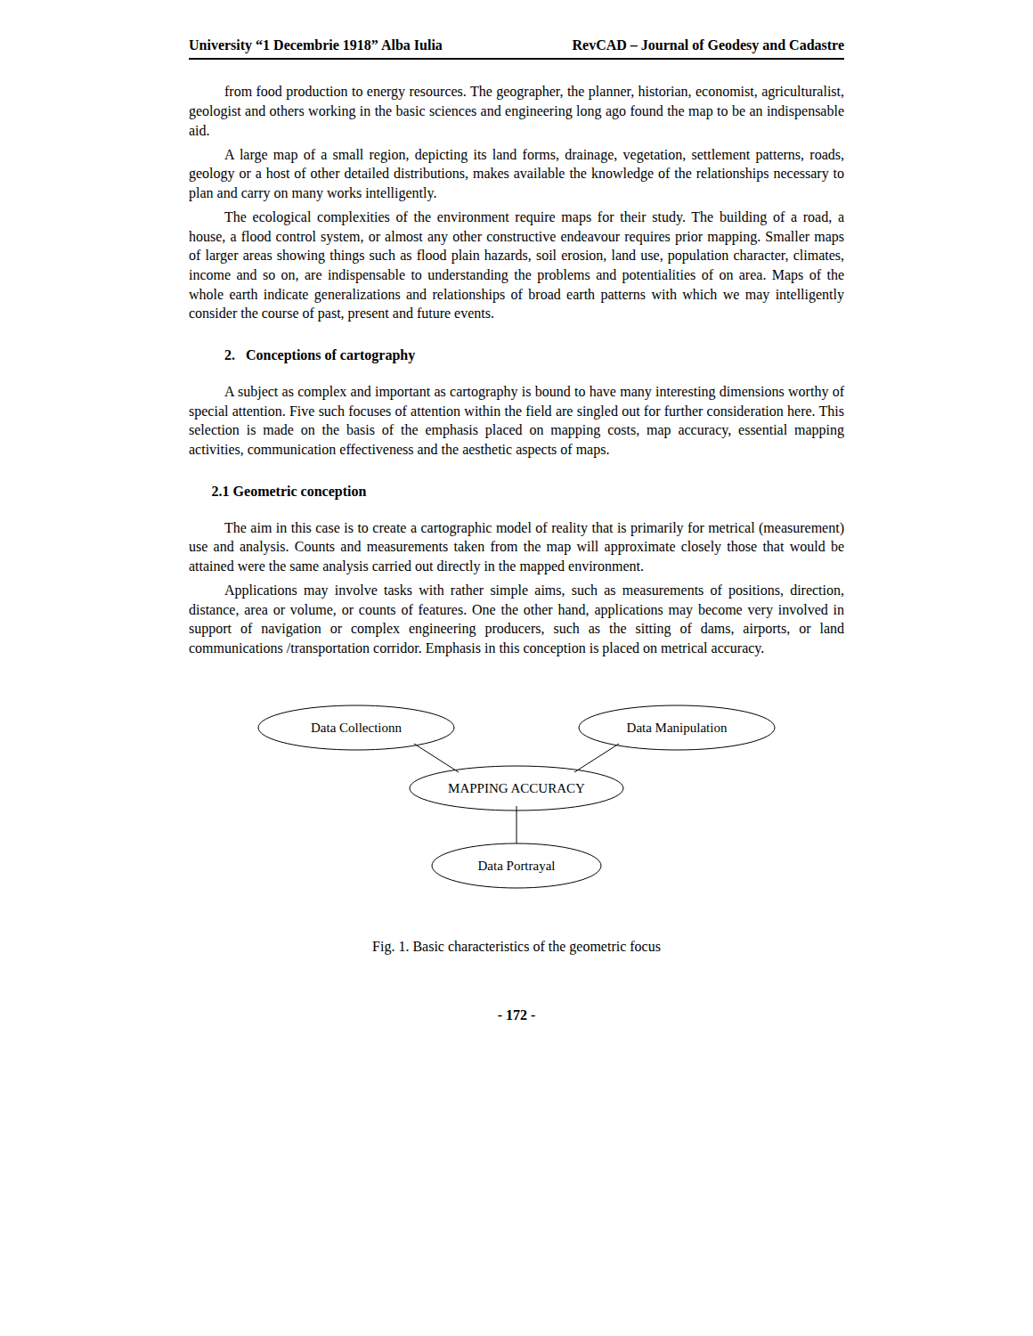University “1 Decembrie 1918” Alba Iulia RevCAD – Journal of Geodesy and Cadastre
from food production to energy resources. The geographer, the planner, historian, economist, agriculturalist, geologist and others working in the basic sciences and engineering long ago found the map to be an indispensable aid.
A large map of a small region, depicting its land forms, drainage, vegetation, settlement patterns, roads, geology or a host of other detailed distributions, makes available the knowledge of the relationships necessary to plan and carry on many works intelligently.
The ecological complexities of the environment require maps for their study. The building of a road, a house, a flood control system, or almost any other constructive endeavour requires prior mapping. Smaller maps of larger areas showing things such as flood plain hazards, soil erosion, land use, population character, climates, income and so on, are indispensable to understanding the problems and potentialities of on area. Maps of the whole earth indicate generalizations and relationships of broad earth patterns with which we may intelligently consider the course of past, present and future events.
2. Conceptions of cartography
A subject as complex and important as cartography is bound to have many interesting dimensions worthy of special attention. Five such focuses of attention within the field are singled out for further consideration here. This selection is made on the basis of the emphasis placed on mapping costs, map accuracy, essential mapping activities, communication effectiveness and the aesthetic aspects of maps.
2.1 Geometric conception
The aim in this case is to create a cartographic model of reality that is primarily for metrical (measurement) use and analysis. Counts and measurements taken from the map will approximate closely those that would be attained were the same analysis carried out directly in the mapped environment.
Applications may involve tasks with rather simple aims, such as measurements of positions, direction, distance, area or volume, or counts of features. One the other hand, applications may become very involved in support of navigation or complex engineering producers, such as the sitting of dams, airports, or land communications /transportation corridor. Emphasis in this conception is placed on metrical accuracy.
Data Collectionn Data Manipulation MAPPING ACCURACY Data Portrayal
Fig. 1. Basic characteristics of the geometric focus
- 172 -